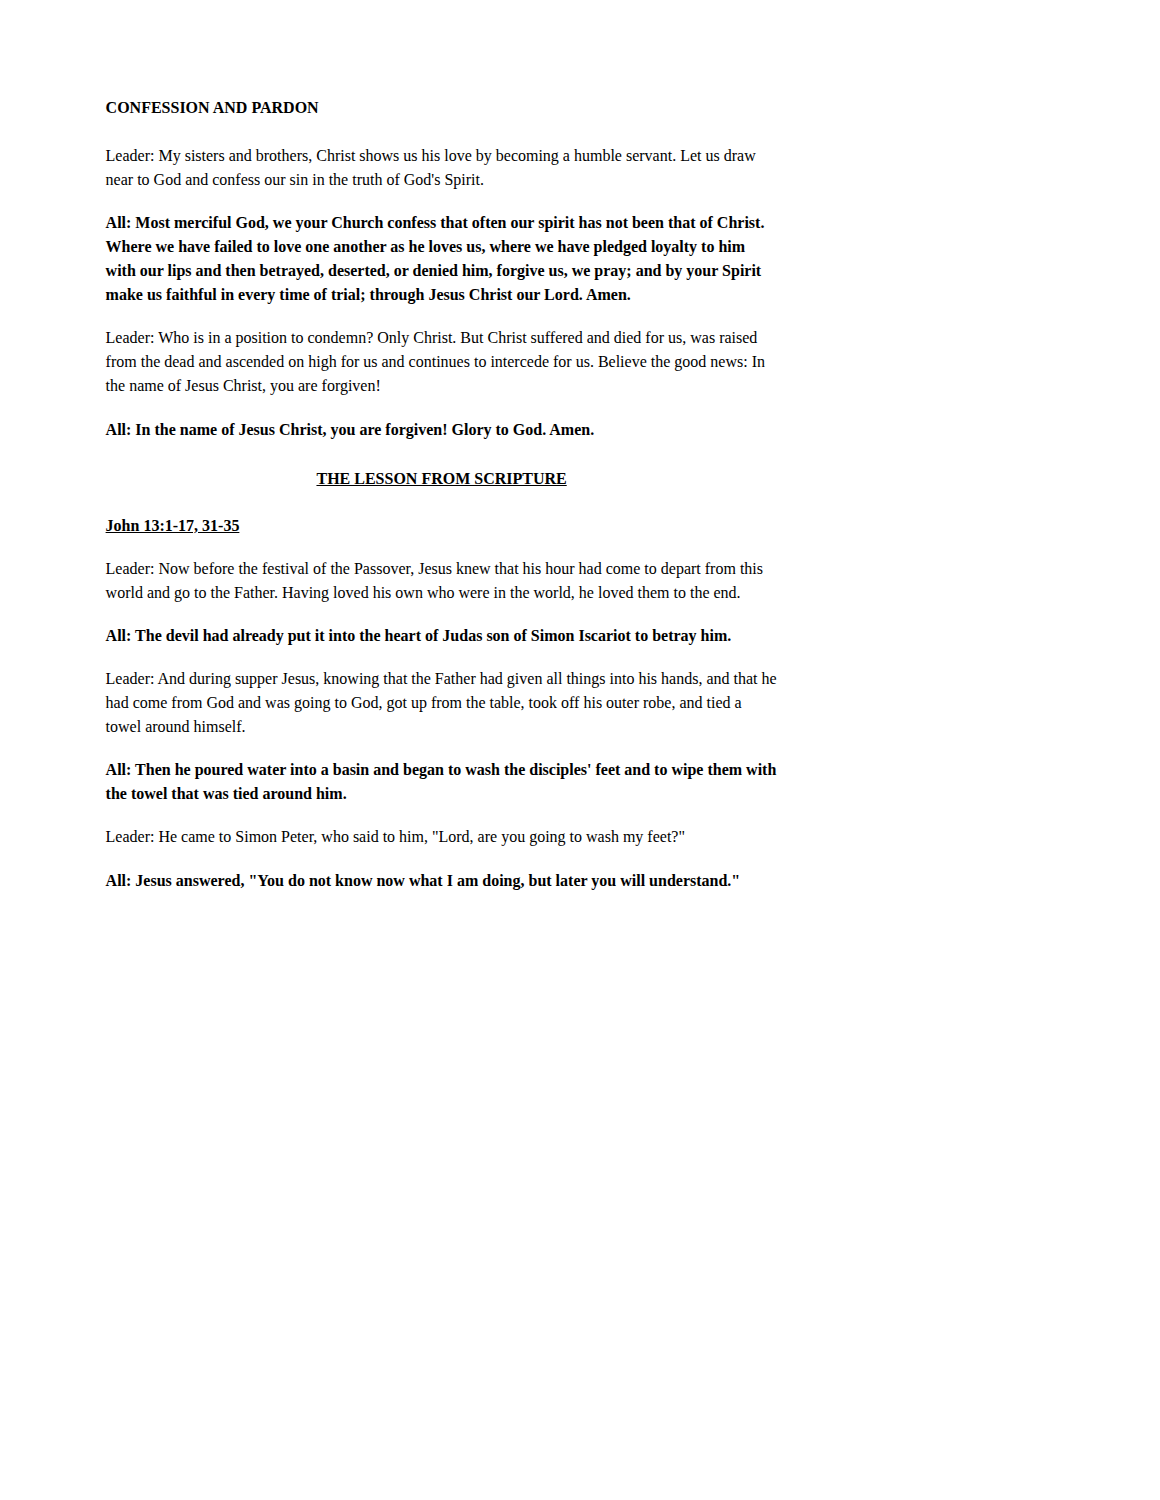CONFESSION AND PARDON
Leader: My sisters and brothers, Christ shows us his love by becoming a humble servant. Let us draw near to God and confess our sin in the truth of God's Spirit.
All: Most merciful God, we your Church confess that often our spirit has not been that of Christ. Where we have failed to love one another as he loves us, where we have pledged loyalty to him with our lips and then betrayed, deserted, or denied him, forgive us, we pray; and by your Spirit make us faithful in every time of trial; through Jesus Christ our Lord. Amen.
Leader: Who is in a position to condemn? Only Christ. But Christ suffered and died for us, was raised from the dead and ascended on high for us and continues to intercede for us. Believe the good news: In the name of Jesus Christ, you are forgiven!
All: In the name of Jesus Christ, you are forgiven! Glory to God. Amen.
THE LESSON FROM SCRIPTURE
John 13:1-17, 31-35
Leader: Now before the festival of the Passover, Jesus knew that his hour had come to depart from this world and go to the Father. Having loved his own who were in the world, he loved them to the end.
All: The devil had already put it into the heart of Judas son of Simon Iscariot to betray him.
Leader: And during supper Jesus, knowing that the Father had given all things into his hands, and that he had come from God and was going to God, got up from the table, took off his outer robe, and tied a towel around himself.
All: Then he poured water into a basin and began to wash the disciples' feet and to wipe them with the towel that was tied around him.
Leader: He came to Simon Peter, who said to him, "Lord, are you going to wash my feet?"
All: Jesus answered, "You do not know now what I am doing, but later you will understand."